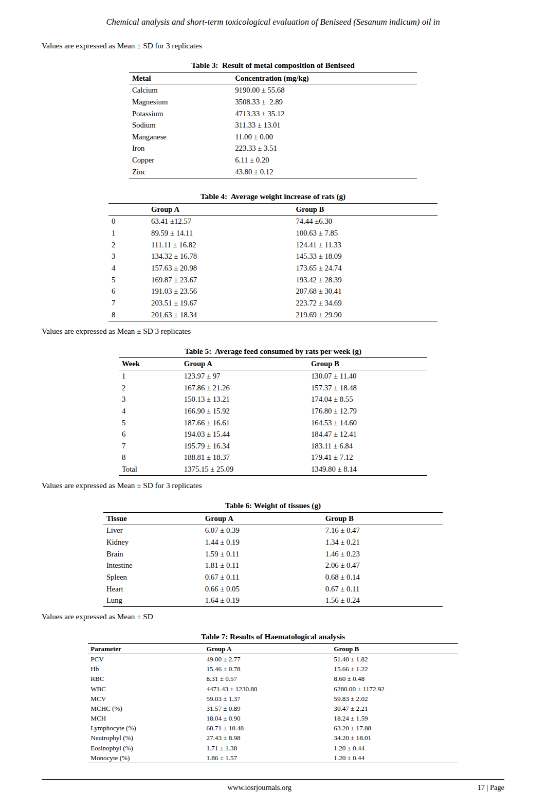Chemical analysis and short-term toxicological evaluation of Beniseed (Sesanum indicum) oil in
Values are expressed as Mean ± SD for 3 replicates
Table 3: Result of metal composition of Beniseed
| Metal | Concentration (mg/kg) |
| --- | --- |
| Calcium | 9190.00 ± 55.68 |
| Magnesium | 3508.33 ± 2.89 |
| Potassium | 4713.33 ± 35.12 |
| Sodium | 311.33 ± 13.01 |
| Manganese | 11.00 ± 0.00 |
| Iron | 223.33 ± 3.51 |
| Copper | 6.11 ± 0.20 |
| Zinc | 43.80 ± 0.12 |
Table 4: Average weight increase of rats (g)
| | Group A | Group B |
| --- | --- | --- |
| 0 | 63.41 ±12.57 | 74.44 ±6.30 |
| 1 | 89.59 ± 14.11 | 100.63 ± 7.85 |
| 2 | 111.11 ± 16.82 | 124.41 ± 11.33 |
| 3 | 134.32 ± 16.78 | 145.33 ± 18.09 |
| 4 | 157.63 ± 20.98 | 173.65 ± 24.74 |
| 5 | 169.87 ± 23.67 | 193.42 ± 28.39 |
| 6 | 191.03 ± 23.56 | 207.68 ± 30.41 |
| 7 | 203.51 ± 19.67 | 223.72 ± 34.69 |
| 8 | 201.63 ± 18.34 | 219.69 ± 29.90 |
Values are expressed as Mean ± SD 3 replicates
Table 5: Average feed consumed by rats per week (g)
| Week | Group A | Group B |
| --- | --- | --- |
| 1 | 123.97 ± 97 | 130.07 ± 11.40 |
| 2 | 167.86 ± 21.26 | 157.37 ± 18.48 |
| 3 | 150.13 ± 13.21 | 174.04 ± 8.55 |
| 4 | 166.90 ± 15.92 | 176.80 ± 12.79 |
| 5 | 187.66 ± 16.61 | 164.53 ± 14.60 |
| 6 | 194.03 ± 15.44 | 184.47 ± 12.41 |
| 7 | 195.79 ± 16.34 | 183.11 ± 6.84 |
| 8 | 188.81 ± 18.37 | 179.41 ± 7.12 |
| Total | 1375.15 ± 25.09 | 1349.80 ± 8.14 |
Values are expressed as Mean ± SD for 3 replicates
Table 6: Weight of tissues (g)
| Tissue | Group A | Group B |
| --- | --- | --- |
| Liver | 6.07 ± 0.39 | 7.16 ± 0.47 |
| Kidney | 1.44 ± 0.19 | 1.34 ± 0.21 |
| Brain | 1.59 ± 0.11 | 1.46 ± 0.23 |
| Intestine | 1.81 ± 0.11 | 2.06 ± 0.47 |
| Spleen | 0.67 ± 0.11 | 0.68 ± 0.14 |
| Heart | 0.66 ± 0.05 | 0.67 ± 0.11 |
| Lung | 1.64 ± 0.19 | 1.56 ± 0.24 |
Values are expressed as Mean ± SD
Table 7: Results of Haematological analysis
| Parameter | Group A | Group B |
| --- | --- | --- |
| PCV | 49.00 ± 2.77 | 51.40 ± 1.82 |
| Hb | 15.46 ± 0.78 | 15.66 ± 1.22 |
| RBC | 8.31 ± 0.57 | 8.60 ± 0.48 |
| WBC | 4471.43 ± 1230.80 | 6280.00 ± 1172.92 |
| MCV | 59.03 ± 1.37 | 59.83 ± 2.02 |
| MCHC (%) | 31.57 ± 0.89 | 30.47 ± 2.21 |
| MCH | 18.04 ± 0.90 | 18.24 ± 1.59 |
| Lymphocyte (%) | 68.71 ± 10.48 | 63.20 ± 17.88 |
| Neutrophyl (%) | 27.43 ± 8.98 | 34.20 ± 18.01 |
| Eosinophyl (%) | 1.71 ± 1.38 | 1.20 ± 0.44 |
| Monocyte (%) | 1.86 ± 1.57 | 1.20 ± 0.44 |
www.iosrjournals.org
17 | Page